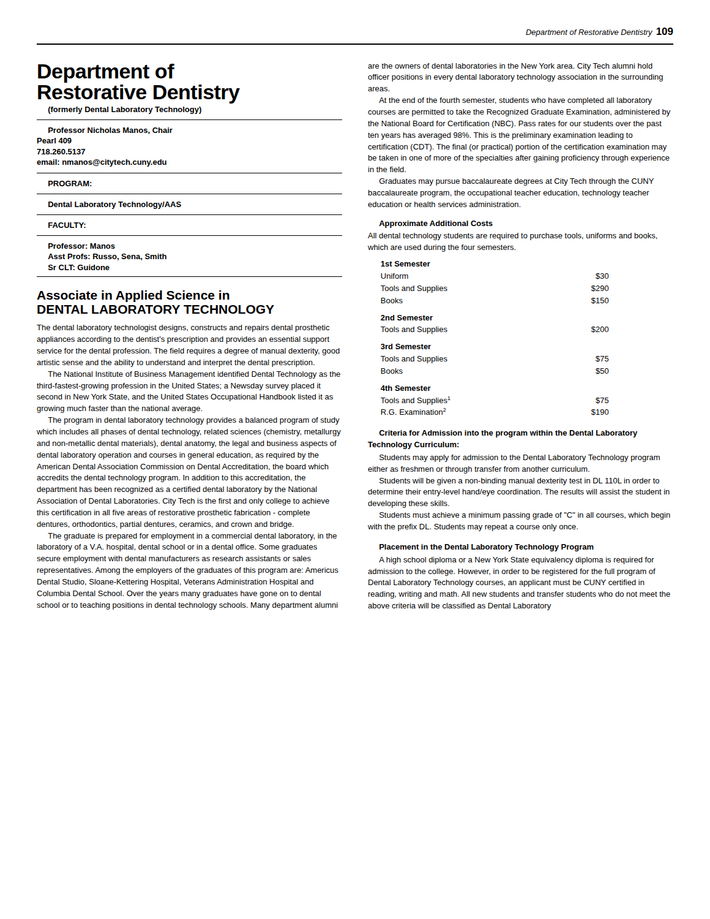Department of Restorative Dentistry 109
Department of
Restorative Dentistry
(formerly Dental Laboratory Technology)
Professor Nicholas Manos, Chair
Pearl 409
718.260.5137
email: nmanos@citytech.cuny.edu
PROGRAM:
Dental Laboratory Technology/AAS
FACULTY:
Professor: Manos
Asst Profs: Russo, Sena, Smith
Sr CLT: Guidone
Associate in Applied Science inDENTAL LABORATORY TECHNOLOGY
The dental laboratory technologist designs, constructs and repairs dental prosthetic appliances according to the dentist's prescription and provides an essential support service for the dental profession. The field requires a degree of manual dexterity, good artistic sense and the ability to understand and interpret the dental prescription.
The National Institute of Business Management identified Dental Technology as the third-fastest-growing profession in the United States; a Newsday survey placed it second in New York State, and the United States Occupational Handbook listed it as growing much faster than the national average.
The program in dental laboratory technology provides a balanced program of study which includes all phases of dental technology, related sciences (chemistry, metallurgy and non-metallic dental materials), dental anatomy, the legal and business aspects of dental laboratory operation and courses in general education, as required by the American Dental Association Commission on Dental Accreditation, the board which accredits the dental technology program. In addition to this accreditation, the department has been recognized as a certified dental laboratory by the National Association of Dental Laboratories. City Tech is the first and only college to achieve this certification in all five areas of restorative prosthetic fabrication - complete dentures, orthodontics, partial dentures, ceramics, and crown and bridge.
The graduate is prepared for employment in a commercial dental laboratory, in the laboratory of a V.A. hospital, dental school or in a dental office. Some graduates secure employment with dental manufacturers as research assistants or sales representatives. Among the employers of the graduates of this program are: Americus Dental Studio, Sloane-Kettering Hospital, Veterans Administration Hospital and Columbia Dental School. Over the years many graduates have gone on to dental school or to teaching positions in dental technology schools. Many department alumni are the owners of dental laboratories in the New York area. City Tech alumni hold officer positions in every dental laboratory technology association in the surrounding areas.
At the end of the fourth semester, students who have completed all laboratory courses are permitted to take the Recognized Graduate Examination, administered by the National Board for Certification (NBC). Pass rates for our students over the past ten years has averaged 98%. This is the preliminary examination leading to certification (CDT). The final (or practical) portion of the certification examination may be taken in one of more of the specialties after gaining proficiency through experience in the field.
Graduates may pursue baccalaureate degrees at City Tech through the CUNY baccalaureate program, the occupational teacher education, technology teacher education or health services administration.
Approximate Additional Costs
All dental technology students are required to purchase tools, uniforms and books, which are used during the four semesters.
1st Semester
| Uniform | $30 |
| Tools and Supplies | $290 |
| Books | $150 |
2nd Semester
| Tools and Supplies | $200 |
3rd Semester
| Tools and Supplies | $75 |
| Books | $50 |
4th Semester
| Tools and Supplies 1 | $75 |
| R.G. Examination 2 | $190 |
Criteria for Admission into the program within the Dental Laboratory Technology Curriculum:
Students may apply for admission to the Dental Laboratory Technology program either as freshmen or through transfer from another curriculum.
Students will be given a non-binding manual dexterity test in DL 110L in order to determine their entry-level hand/eye coordination. The results will assist the student in developing these skills.
Students must achieve a minimum passing grade of "C" in all courses, which begin with the prefix DL. Students may repeat a course only once.
Placement in the Dental Laboratory Technology Program
A high school diploma or a New York State equivalency diploma is required for admission to the college. However, in order to be registered for the full program of Dental Laboratory Technology courses, an applicant must be CUNY certified in reading, writing and math. All new students and transfer students who do not meet the above criteria will be classified as Dental Laboratory